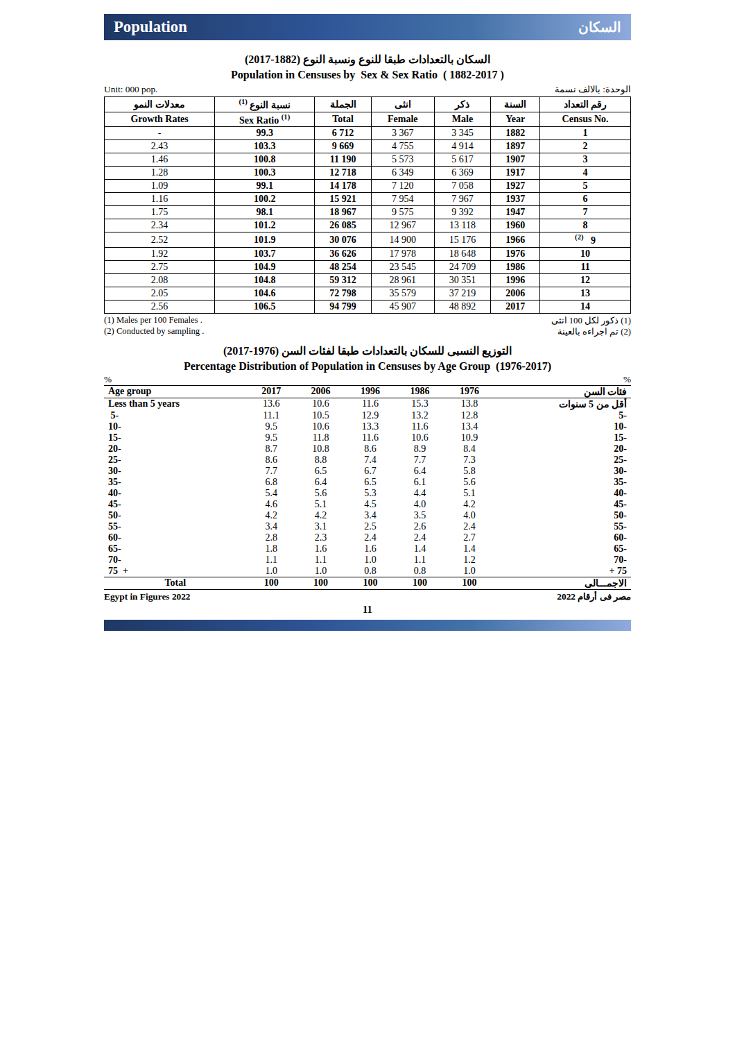Population السكان
السكان بالتعدادات طبقا للنوع ونسبة النوع (1882-2017)
Population in Censuses by Sex & Sex Ratio ( 1882-2017 )
Unit: 000 pop. الوحدة: بالالف نسمة
| معدلات النمو | نسبة النوع (1) | الجملة | انثى | ذكر | السنة | رقم التعداد |
| --- | --- | --- | --- | --- | --- | --- |
| Growth Rates | Sex Ratio (1) | Total | Female | Male | Year | Census No. |
| - | 99.3 | 6 712 | 3 367 | 3 345 | 1882 | 1 |
| 2.43 | 103.3 | 9 669 | 4 755 | 4 914 | 1897 | 2 |
| 1.46 | 100.8 | 11 190 | 5 573 | 5 617 | 1907 | 3 |
| 1.28 | 100.3 | 12 718 | 6 349 | 6 369 | 1917 | 4 |
| 1.09 | 99.1 | 14 178 | 7 120 | 7 058 | 1927 | 5 |
| 1.16 | 100.2 | 15 921 | 7 954 | 7 967 | 1937 | 6 |
| 1.75 | 98.1 | 18 967 | 9 575 | 9 392 | 1947 | 7 |
| 2.34 | 101.2 | 26 085 | 12 967 | 13 118 | 1960 | 8 |
| 2.52 | 101.9 | 30 076 | 14 900 | 15 176 | 1966 | (2) 9 |
| 1.92 | 103.7 | 36 626 | 17 978 | 18 648 | 1976 | 10 |
| 2.75 | 104.9 | 48 254 | 23 545 | 24 709 | 1986 | 11 |
| 2.08 | 104.8 | 59 312 | 28 961 | 30 351 | 1996 | 12 |
| 2.05 | 104.6 | 72 798 | 35 579 | 37 219 | 2006 | 13 |
| 2.56 | 106.5 | 94 799 | 45 907 | 48 892 | 2017 | 14 |
(1) Males per 100 Females . (1) ذكور لكل 100 انثى
(2) Conducted by sampling . (2) تم اجراءه بالعينة
التوزيع النسبى للسكان بالتعدادات طبقا لفئات السن (1976-2017)
Percentage Distribution of Population in Censuses by Age Group (1976-2017)
% %
| Age group | 2017 | 2006 | 1996 | 1986 | 1976 | فئات السن |
| --- | --- | --- | --- | --- | --- | --- |
| Less than 5 years | 13.6 | 10.6 | 11.6 | 15.3 | 13.8 | أقل من 5 سنوات |
| 5- | 11.1 | 10.5 | 12.9 | 13.2 | 12.8 | -5 |
| 10- | 9.5 | 10.6 | 13.3 | 11.6 | 13.4 | -10 |
| 15- | 9.5 | 11.8 | 11.6 | 10.6 | 10.9 | -15 |
| 20- | 8.7 | 10.8 | 8.6 | 8.9 | 8.4 | -20 |
| 25- | 8.6 | 8.8 | 7.4 | 7.7 | 7.3 | -25 |
| 30- | 7.7 | 6.5 | 6.7 | 6.4 | 5.8 | -30 |
| 35- | 6.8 | 6.4 | 6.5 | 6.1 | 5.6 | -35 |
| 40- | 5.4 | 5.6 | 5.3 | 4.4 | 5.1 | -40 |
| 45- | 4.6 | 5.1 | 4.5 | 4.0 | 4.2 | -45 |
| 50- | 4.2 | 4.2 | 3.4 | 3.5 | 4.0 | -50 |
| 55- | 3.4 | 3.1 | 2.5 | 2.6 | 2.4 | -55 |
| 60- | 2.8 | 2.3 | 2.4 | 2.4 | 2.7 | -60 |
| 65- | 1.8 | 1.6 | 1.6 | 1.4 | 1.4 | -65 |
| 70- | 1.1 | 1.1 | 1.0 | 1.1 | 1.2 | -70 |
| 75 + | 1.0 | 1.0 | 0.8 | 0.8 | 1.0 | 75 + |
| Total | 100 | 100 | 100 | 100 | 100 | الاجمـــالى |
Egypt in Figures 2022 مصر فى أرقام 2022
11